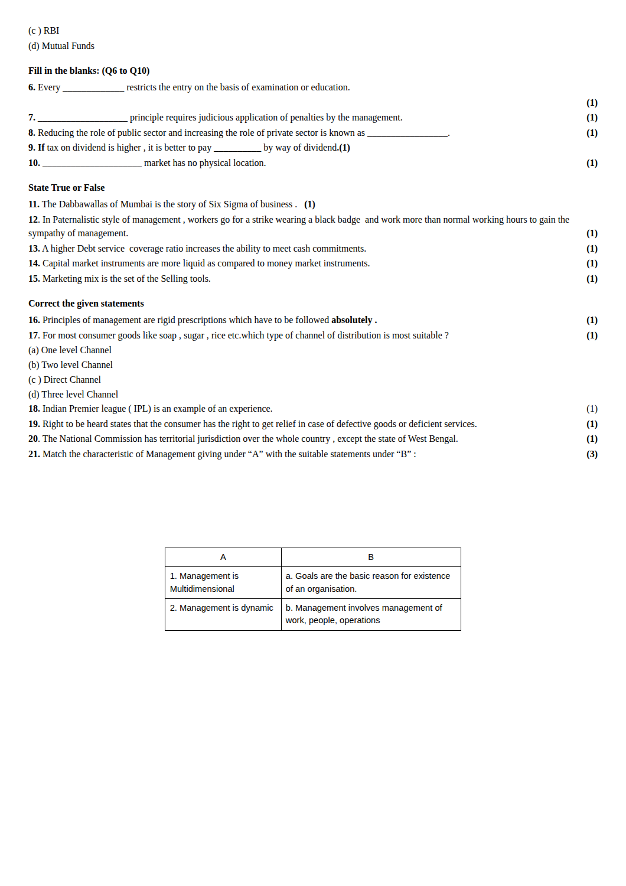(c ) RBI
(d) Mutual Funds
Fill in the blanks: (Q6 to Q10)
6. Every _____________ restricts the entry on the basis of examination or education.
(1)
7. ___________________ principle requires judicious application of penalties by the management. (1)
8. Reducing the role of public sector and increasing the role of private sector is known as _________________. (1)
9. If tax on dividend is higher , it is better to pay __________ by way of dividend.(1)
10. _____________________ market has no physical location. (1)
State True or False
11. The Dabbawallas of Mumbai is the story of Six Sigma of business . (1)
12. In Paternalistic style of management , workers go for a strike wearing a black badge and work more than normal working hours to gain the sympathy of management. (1)
13. A higher Debt service coverage ratio increases the ability to meet cash commitments. (1)
14. Capital market instruments are more liquid as compared to money market instruments. (1)
15. Marketing mix is the set of the Selling tools. (1)
Correct the given statements
16. Principles of management are rigid prescriptions which have to be followed absolutely . (1)
17. For most consumer goods like soap , sugar , rice etc.which type of channel of distribution is most suitable ? (1)
(a) One level Channel
(b) Two level Channel
(c ) Direct Channel
(d) Three level Channel
18. Indian Premier league ( IPL) is an example of an experience. (1)
19. Right to be heard states that the consumer has the right to get relief in case of defective goods or deficient services. (1)
20. The National Commission has territorial jurisdiction over the whole country , except the state of West Bengal. (1)
21. Match the characteristic of Management giving under “A” with the suitable statements under “B” : (3)
| A | B |
| --- | --- |
| 1. Management is Multidimensional | a. Goals are the basic reason for existence of an organisation. |
| 2. Management is dynamic | b. Management involves management of work, people, operations |